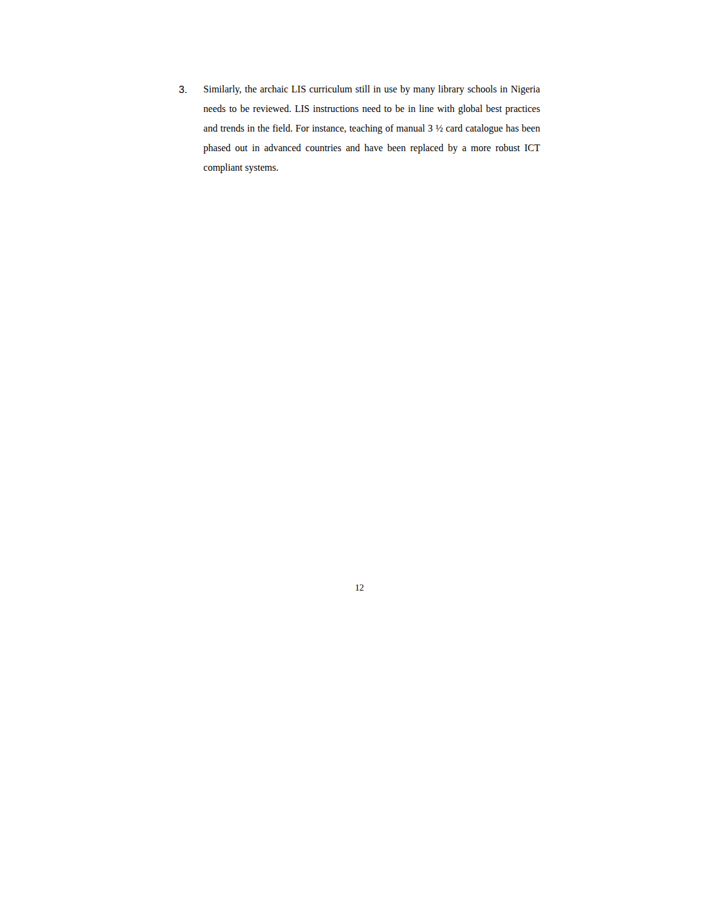3.
Similarly, the archaic LIS curriculum still in use by many library schools in Nigeria needs to be reviewed. LIS instructions need to be in line with global best practices and trends in the field. For instance, teaching of manual 3 ½ card catalogue has been phased out in advanced countries and have been replaced by a more robust ICT compliant systems.
12